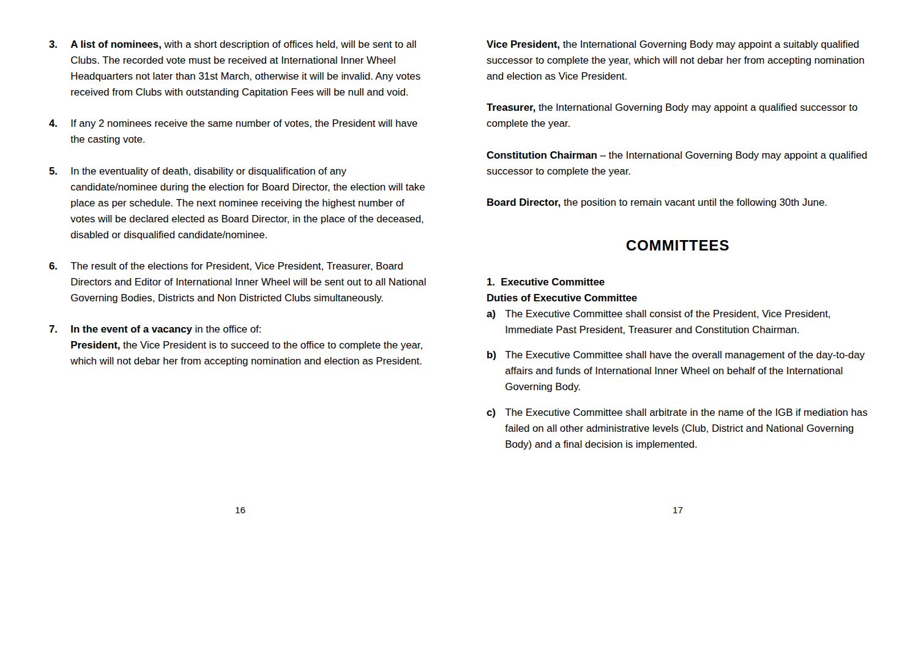3. A list of nominees, with a short description of offices held, will be sent to all Clubs. The recorded vote must be received at International Inner Wheel Headquarters not later than 31st March, otherwise it will be invalid. Any votes received from Clubs with outstanding Capitation Fees will be null and void.
4. If any 2 nominees receive the same number of votes, the President will have the casting vote.
5. In the eventuality of death, disability or disqualification of any candidate/nominee during the election for Board Director, the election will take place as per schedule. The next nominee receiving the highest number of votes will be declared elected as Board Director, in the place of the deceased, disabled or disqualified candidate/nominee.
6. The result of the elections for President, Vice President, Treasurer, Board Directors and Editor of International Inner Wheel will be sent out to all National Governing Bodies, Districts and Non Districted Clubs simultaneously.
7. In the event of a vacancy in the office of:
President, the Vice President is to succeed to the office to complete the year, which will not debar her from accepting nomination and election as President.
Vice President, the International Governing Body may appoint a suitably qualified successor to complete the year, which will not debar her from accepting nomination and election as Vice President.
Treasurer, the International Governing Body may appoint a qualified successor to complete the year.
Constitution Chairman – the International Governing Body may appoint a qualified successor to complete the year.
Board Director, the position to remain vacant until the following 30th June.
COMMITTEES
1. Executive Committee
Duties of Executive Committee
a) The Executive Committee shall consist of the President, Vice President, Immediate Past President, Treasurer and Constitution Chairman.
b) The Executive Committee shall have the overall management of the day-to-day affairs and funds of International Inner Wheel on behalf of the International Governing Body.
c) The Executive Committee shall arbitrate in the name of the IGB if mediation has failed on all other administrative levels (Club, District and National Governing Body) and a final decision is implemented.
16
17